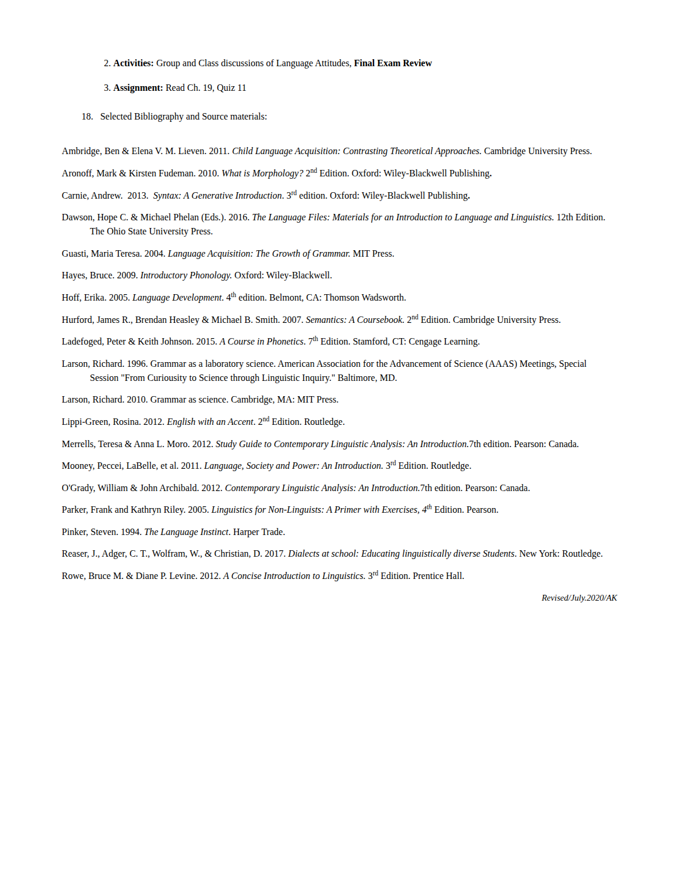2. Activities: Group and Class discussions of Language Attitudes, Final Exam Review
3. Assignment: Read Ch. 19, Quiz 11
18. Selected Bibliography and Source materials:
Ambridge, Ben & Elena V. M. Lieven. 2011. Child Language Acquisition: Contrasting Theoretical Approaches. Cambridge University Press.
Aronoff, Mark & Kirsten Fudeman. 2010. What is Morphology? 2nd Edition. Oxford: Wiley-Blackwell Publishing.
Carnie, Andrew. 2013. Syntax: A Generative Introduction. 3rd edition. Oxford: Wiley-Blackwell Publishing.
Dawson, Hope C. & Michael Phelan (Eds.). 2016. The Language Files: Materials for an Introduction to Language and Linguistics. 12th Edition. The Ohio State University Press.
Guasti, Maria Teresa. 2004. Language Acquisition: The Growth of Grammar. MIT Press.
Hayes, Bruce. 2009. Introductory Phonology. Oxford: Wiley-Blackwell.
Hoff, Erika. 2005. Language Development. 4th edition. Belmont, CA: Thomson Wadsworth.
Hurford, James R., Brendan Heasley & Michael B. Smith. 2007. Semantics: A Coursebook. 2nd Edition. Cambridge University Press.
Ladefoged, Peter & Keith Johnson. 2015. A Course in Phonetics. 7th Edition. Stamford, CT: Cengage Learning.
Larson, Richard. 1996. Grammar as a laboratory science. American Association for the Advancement of Science (AAAS) Meetings, Special Session "From Curiousity to Science through Linguistic Inquiry." Baltimore, MD.
Larson, Richard. 2010. Grammar as science. Cambridge, MA: MIT Press.
Lippi-Green, Rosina. 2012. English with an Accent. 2nd Edition. Routledge.
Merrells, Teresa & Anna L. Moro. 2012. Study Guide to Contemporary Linguistic Analysis: An Introduction. 7th edition. Pearson: Canada.
Mooney, Peccei, LaBelle, et al. 2011. Language, Society and Power: An Introduction. 3rd Edition. Routledge.
O'Grady, William & John Archibald. 2012. Contemporary Linguistic Analysis: An Introduction. 7th edition. Pearson: Canada.
Parker, Frank and Kathryn Riley. 2005. Linguistics for Non-Linguists: A Primer with Exercises, 4th Edition. Pearson.
Pinker, Steven. 1994. The Language Instinct. Harper Trade.
Reaser, J., Adger, C. T., Wolfram, W., & Christian, D. 2017. Dialects at school: Educating linguistically diverse Students. New York: Routledge.
Rowe, Bruce M. & Diane P. Levine. 2012. A Concise Introduction to Linguistics. 3rd Edition. Prentice Hall.
Revised/July.2020/AK